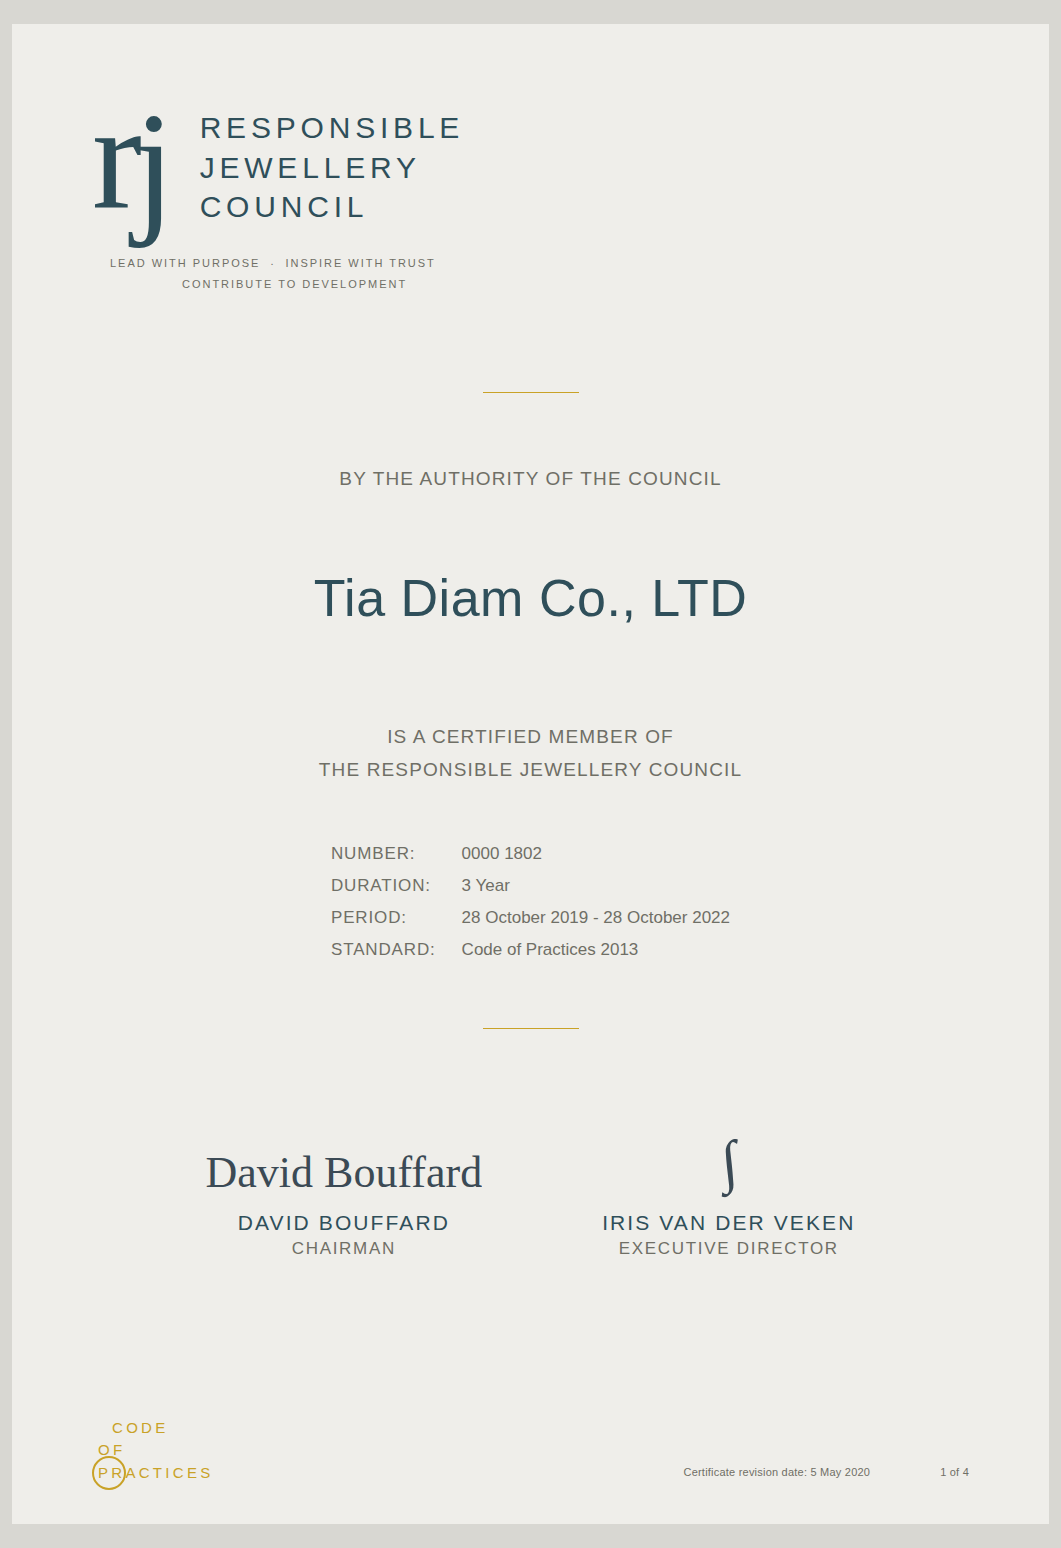rj
Responsible Jewellery Council
Lead with purpose. Inspire with trust
Contribute to development
By the authority of the Council
Tia Diam Co., LTD
Is a certified member of
the Responsible Jewellery Council
| Number: | 0000 1802 |
| Duration: | 3 Year |
| Period: | 28 October 2019 - 28 October 2022 |
| Standard: | Code of Practices 2013 |
David Bouffard
David Bouffard
Chairman
∫
Iris van der Veken
Executive Director
Code
of
Practices
Certificate revision date: 5 May 2020 1 of 4